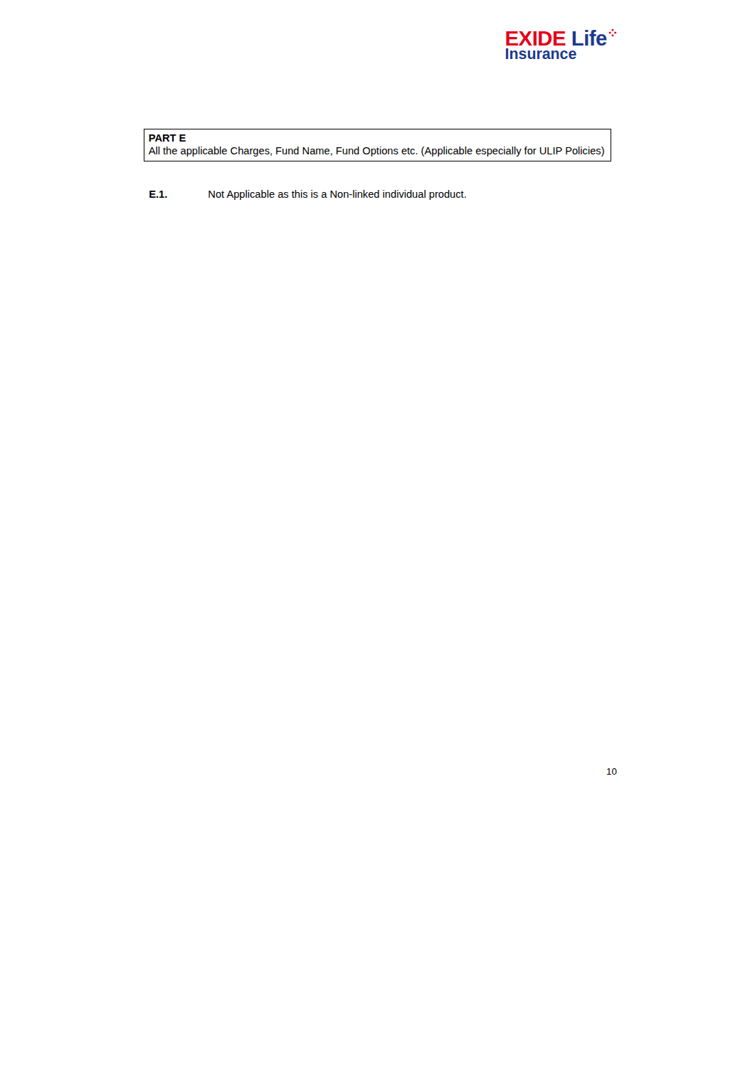EXIDE Life⁘
Insurance
PART E
All the applicable Charges, Fund Name, Fund Options etc. (Applicable especially for ULIP Policies)
E.1.
Not Applicable as this is a Non-linked individual product.
10